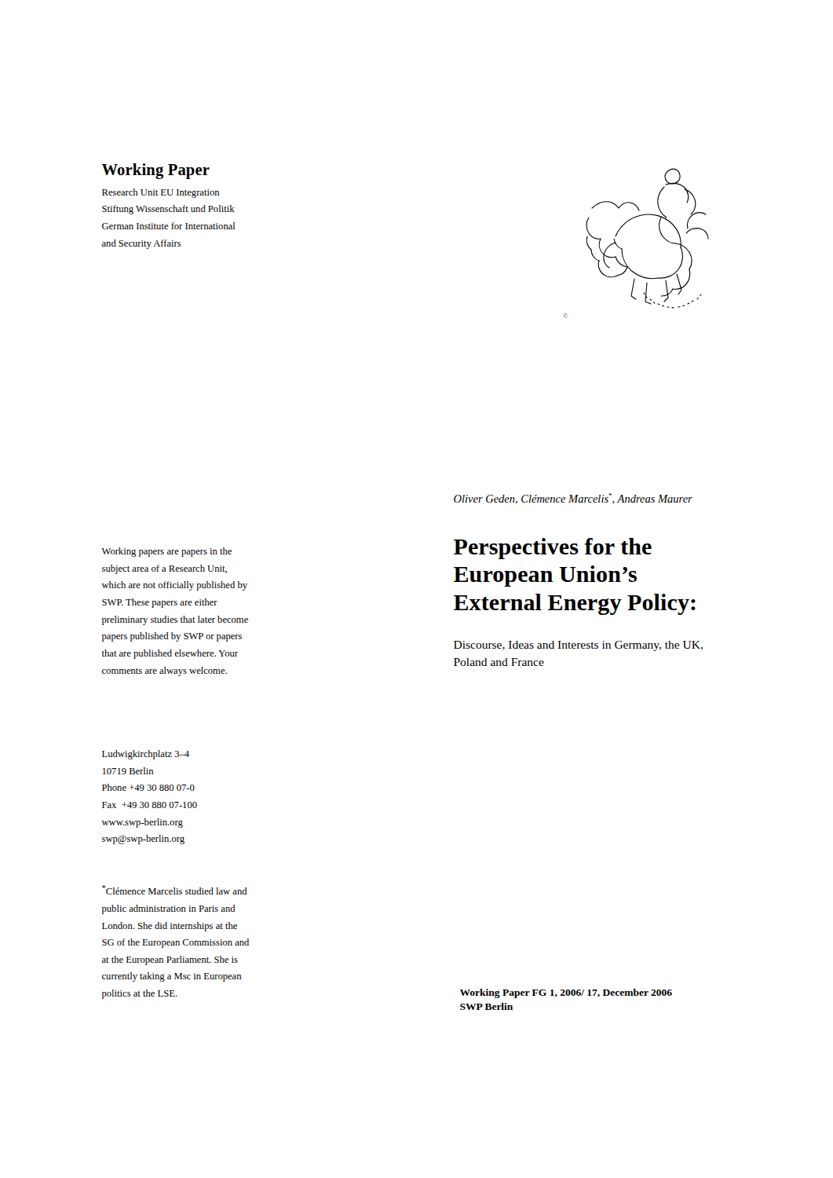©
Working Paper
Research Unit EU Integration
Stiftung Wissenschaft und Politik
German Institute for International
and Security Affairs
Working papers are papers in the subject area of a Research Unit, which are not officially published by SWP. These papers are either preliminary studies that later become papers published by SWP or papers that are published elsewhere. Your comments are always welcome.
Ludwigkirchplatz 3–4
10719 Berlin
Phone +49 30 880 07-0
Fax +49 30 880 07-100
www.swp-berlin.org
swp@swp-berlin.org
*Clémence Marcelis studied law and public administration in Paris and London. She did internships at the SG of the European Commission and at the European Parliament. She is currently taking a Msc in European politics at the LSE.
Oliver Geden, Clémence Marcelis*, Andreas Maurer
Perspectives for the European Union’s External Energy Policy:
Discourse, Ideas and Interests in Germany, the UK, Poland and France
Working Paper FG 1, 2006/ 17, December 2006
SWP Berlin